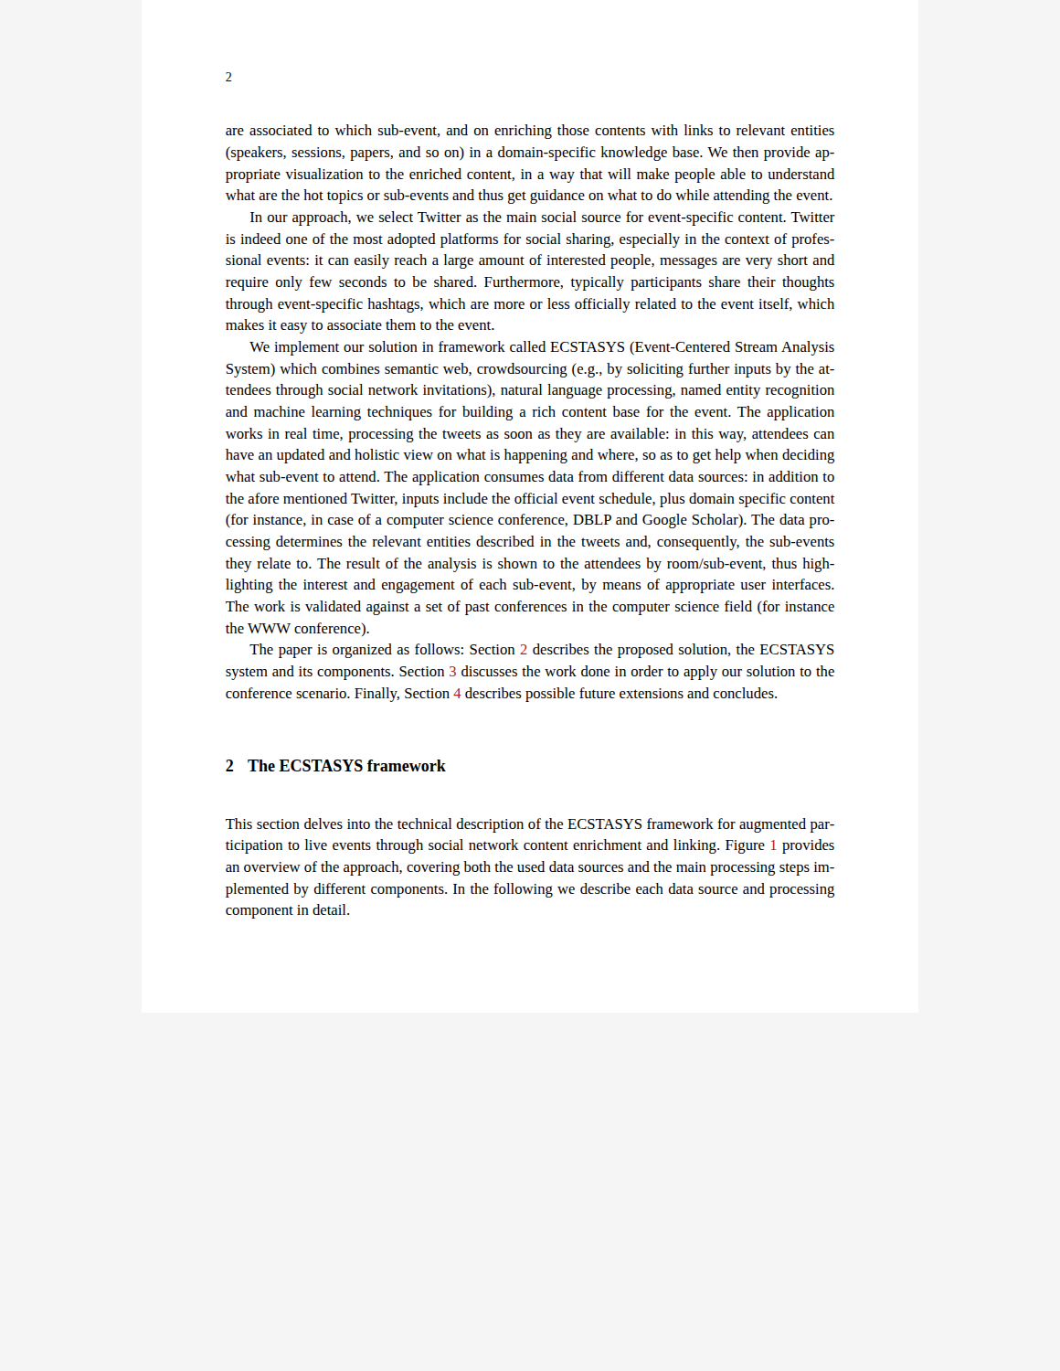2
are associated to which sub-event, and on enriching those contents with links to relevant entities (speakers, sessions, papers, and so on) in a domain-specific knowledge base. We then provide appropriate visualization to the enriched content, in a way that will make people able to understand what are the hot topics or sub-events and thus get guidance on what to do while attending the event.
In our approach, we select Twitter as the main social source for event-specific content. Twitter is indeed one of the most adopted platforms for social sharing, especially in the context of professional events: it can easily reach a large amount of interested people, messages are very short and require only few seconds to be shared. Furthermore, typically participants share their thoughts through event-specific hashtags, which are more or less officially related to the event itself, which makes it easy to associate them to the event.
We implement our solution in framework called ECSTASYS (Event-Centered Stream Analysis System) which combines semantic web, crowdsourcing (e.g., by soliciting further inputs by the attendees through social network invitations), natural language processing, named entity recognition and machine learning techniques for building a rich content base for the event. The application works in real time, processing the tweets as soon as they are available: in this way, attendees can have an updated and holistic view on what is happening and where, so as to get help when deciding what sub-event to attend. The application consumes data from different data sources: in addition to the afore mentioned Twitter, inputs include the official event schedule, plus domain specific content (for instance, in case of a computer science conference, DBLP and Google Scholar). The data processing determines the relevant entities described in the tweets and, consequently, the sub-events they relate to. The result of the analysis is shown to the attendees by room/sub-event, thus highlighting the interest and engagement of each sub-event, by means of appropriate user interfaces. The work is validated against a set of past conferences in the computer science field (for instance the WWW conference).
The paper is organized as follows: Section 2 describes the proposed solution, the ECSTASYS system and its components. Section 3 discusses the work done in order to apply our solution to the conference scenario. Finally, Section 4 describes possible future extensions and concludes.
2 The ECSTASYS framework
This section delves into the technical description of the ECSTASYS framework for augmented participation to live events through social network content enrichment and linking. Figure 1 provides an overview of the approach, covering both the used data sources and the main processing steps implemented by different components. In the following we describe each data source and processing component in detail.